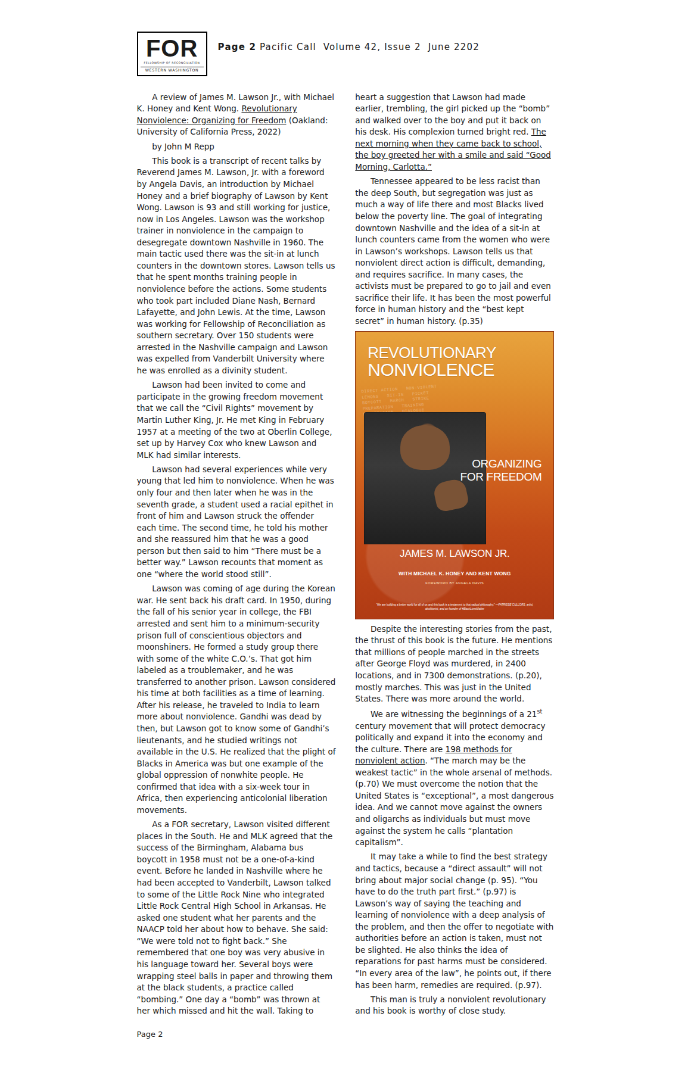FOR Fellowship of Reconciliation Western Washington
Page 2 Pacific Call Volume 42, Issue 2 June 2202
A review of James M. Lawson Jr., with Michael K. Honey and Kent Wong. Revolutionary Nonviolence: Organizing for Freedom (Oakland: University of California Press, 2022)
by John M Repp
This book is a transcript of recent talks by Reverend James M. Lawson, Jr. with a foreword by Angela Davis, an introduction by Michael Honey and a brief biography of Lawson by Kent Wong. Lawson is 93 and still working for justice, now in Los Angeles. Lawson was the workshop trainer in nonviolence in the campaign to desegregate downtown Nashville in 1960. The main tactic used there was the sit-in at lunch counters in the downtown stores. Lawson tells us that he spent months training people in nonviolence before the actions. Some students who took part included Diane Nash, Bernard Lafayette, and John Lewis. At the time, Lawson was working for Fellowship of Reconciliation as southern secretary. Over 150 students were arrested in the Nashville campaign and Lawson was expelled from Vanderbilt University where he was enrolled as a divinity student.
Lawson had been invited to come and participate in the growing freedom movement that we call the “Civil Rights” movement by Martin Luther King, Jr. He met King in February 1957 at a meeting of the two at Oberlin College, set up by Harvey Cox who knew Lawson and MLK had similar interests.
Lawson had several experiences while very young that led him to nonviolence. When he was only four and then later when he was in the seventh grade, a student used a racial epithet in front of him and Lawson struck the offender each time. The second time, he told his mother and she reassured him that he was a good person but then said to him “There must be a better way.” Lawson recounts that moment as one “where the world stood still”.
Lawson was coming of age during the Korean war. He sent back his draft card. In 1950, during the fall of his senior year in college, the FBI arrested and sent him to a minimum-security prison full of conscientious objectors and moonshiners. He formed a study group there with some of the white C.O.’s. That got him labeled as a troublemaker, and he was transferred to another prison. Lawson considered his time at both facilities as a time of learning. After his release, he traveled to India to learn more about nonviolence. Gandhi was dead by then, but Lawson got to know some of Gandhi’s lieutenants, and he studied writings not available in the U.S. He realized that the plight of Blacks in America was but one example of the global oppression of nonwhite people. He confirmed that idea with a six-week tour in Africa, then experiencing anticolonial liberation movements.
As a FOR secretary, Lawson visited different places in the South. He and MLK agreed that the success of the Birmingham, Alabama bus boycott in 1958 must not be a one-of-a-kind event. Before he landed in Nashville where he had been accepted to Vanderbilt, Lawson talked to some of the Little Rock Nine who integrated Little Rock Central High School in Arkansas. He asked one student what her parents and the NAACP told her about how to behave. She said: “We were told not to fight back.” She remembered that one boy was very abusive in his language toward her. Several boys were wrapping steel balls in paper and throwing them at the black students, a practice called “bombing.” One day a “bomb” was thrown at her which missed and hit the wall. Taking to heart a suggestion that Lawson had made earlier, trembling, the girl picked up the “bomb” and walked over to the boy and put it back on his desk. His complexion turned bright red. The next morning when they came back to school, the boy greeted her with a smile and said “Good Morning, Carlotta.”
Tennessee appeared to be less racist than the deep South, but segregation was just as much a way of life there and most Blacks lived below the poverty line. The goal of integrating downtown Nashville and the idea of a sit-in at lunch counters came from the women who were in Lawson’s workshops. Lawson tells us that nonviolent direct action is difficult, demanding, and requires sacrifice. In many cases, the activists must be prepared to go to jail and even sacrifice their life. It has been the most powerful force in human history and the “best kept secret” in human history. (p.35)
DIRECT ACTION NON-VIOLENT
LEMONS SIT-IN PICKET
BOYCOTT MARCH STRIKE
PREPARATION TRAINING
NEGOTIATION DIALOGUE
REVOLUTIONARY NONVIOLENCE
ORGANIZING FOR FREEDOM
JAMES M. LAWSON JR.
WITH MICHAEL K. HONEY AND KENT WONG
FOREWORD BY ANGELA DAVIS
“We are building a better world for all of us and this book is a testament to that radical philosophy.” —PATRISSE CULLORS, artist, abolitionist, and co-founder of #BlackLivesMatter
Despite the interesting stories from the past, the thrust of this book is the future. He mentions that millions of people marched in the streets after George Floyd was murdered, in 2400 locations, and in 7300 demonstrations. (p.20), mostly marches. This was just in the United States. There was more around the world.
We are witnessing the beginnings of a 21st century movement that will protect democracy politically and expand it into the economy and the culture. There are 198 methods for nonviolent action. “The march may be the weakest tactic” in the whole arsenal of methods. (p.70) We must overcome the notion that the United States is “exceptional”, a most dangerous idea. And we cannot move against the owners and oligarchs as individuals but must move against the system he calls “plantation capitalism”.
It may take a while to find the best strategy and tactics, because a “direct assault” will not bring about major social change (p. 95). “You have to do the truth part first.” (p.97) is Lawson’s way of saying the teaching and learning of nonviolence with a deep analysis of the problem, and then the offer to negotiate with authorities before an action is taken, must not be slighted. He also thinks the idea of reparations for past harms must be considered. “In every area of the law”, he points out, if there has been harm, remedies are required. (p.97).
This man is truly a nonviolent revolutionary and his book is worthy of close study.
Page 2